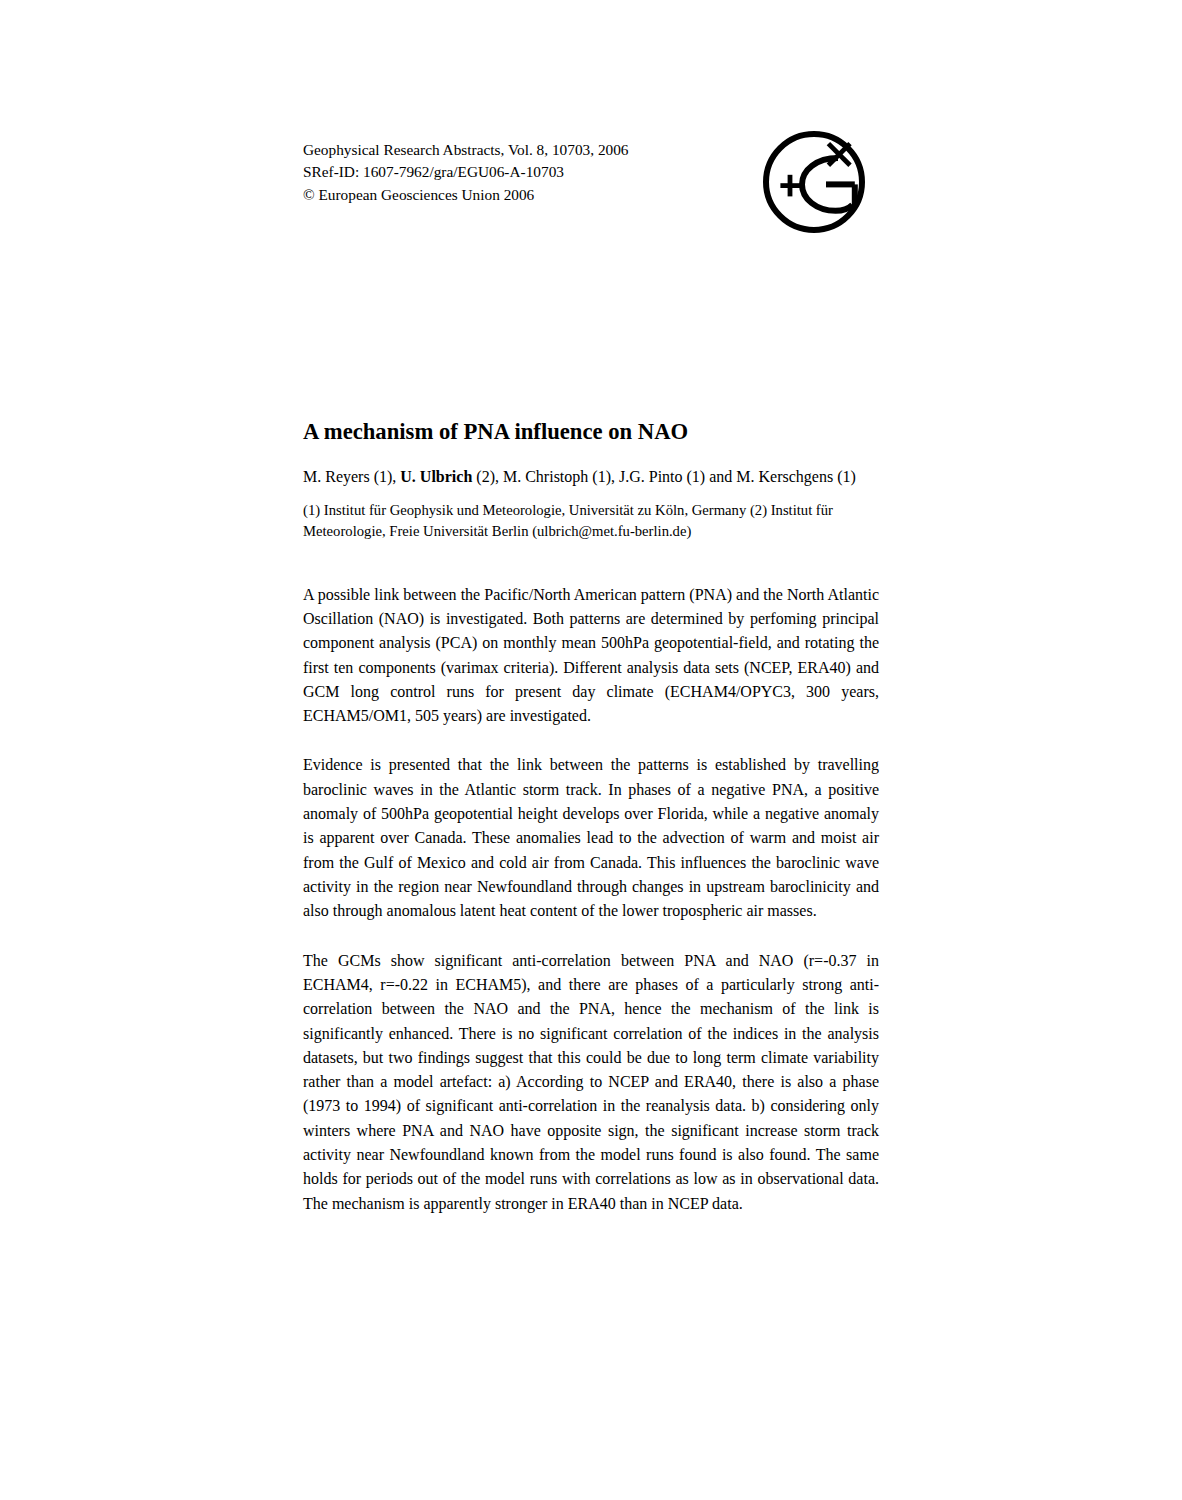Geophysical Research Abstracts, Vol. 8, 10703, 2006
SRef-ID: 1607-7962/gra/EGU06-A-10703
© European Geosciences Union 2006
A mechanism of PNA influence on NAO
M. Reyers (1), U. Ulbrich (2), M. Christoph (1), J.G. Pinto (1) and M. Kerschgens (1)
(1) Institut für Geophysik und Meteorologie, Universität zu Köln, Germany (2) Institut für Meteorologie, Freie Universität Berlin (ulbrich@met.fu-berlin.de)
A possible link between the Pacific/North American pattern (PNA) and the North Atlantic Oscillation (NAO) is investigated. Both patterns are determined by perfoming principal component analysis (PCA) on monthly mean 500hPa geopotential-field, and rotating the first ten components (varimax criteria). Different analysis data sets (NCEP, ERA40) and GCM long control runs for present day climate (ECHAM4/OPYC3, 300 years, ECHAM5/OM1, 505 years) are investigated.
Evidence is presented that the link between the patterns is established by travelling baroclinic waves in the Atlantic storm track. In phases of a negative PNA, a positive anomaly of 500hPa geopotential height develops over Florida, while a negative anomaly is apparent over Canada. These anomalies lead to the advection of warm and moist air from the Gulf of Mexico and cold air from Canada. This influences the baroclinic wave activity in the region near Newfoundland through changes in upstream baroclinicity and also through anomalous latent heat content of the lower tropospheric air masses.
The GCMs show significant anti-correlation between PNA and NAO (r=-0.37 in ECHAM4, r=-0.22 in ECHAM5), and there are phases of a particularly strong anti-correlation between the NAO and the PNA, hence the mechanism of the link is significantly enhanced. There is no significant correlation of the indices in the analysis datasets, but two findings suggest that this could be due to long term climate variability rather than a model artefact: a) According to NCEP and ERA40, there is also a phase (1973 to 1994) of significant anti-correlation in the reanalysis data. b) considering only winters where PNA and NAO have opposite sign, the significant increase storm track activity near Newfoundland known from the model runs found is also found. The same holds for periods out of the model runs with correlations as low as in observational data. The mechanism is apparently stronger in ERA40 than in NCEP data.